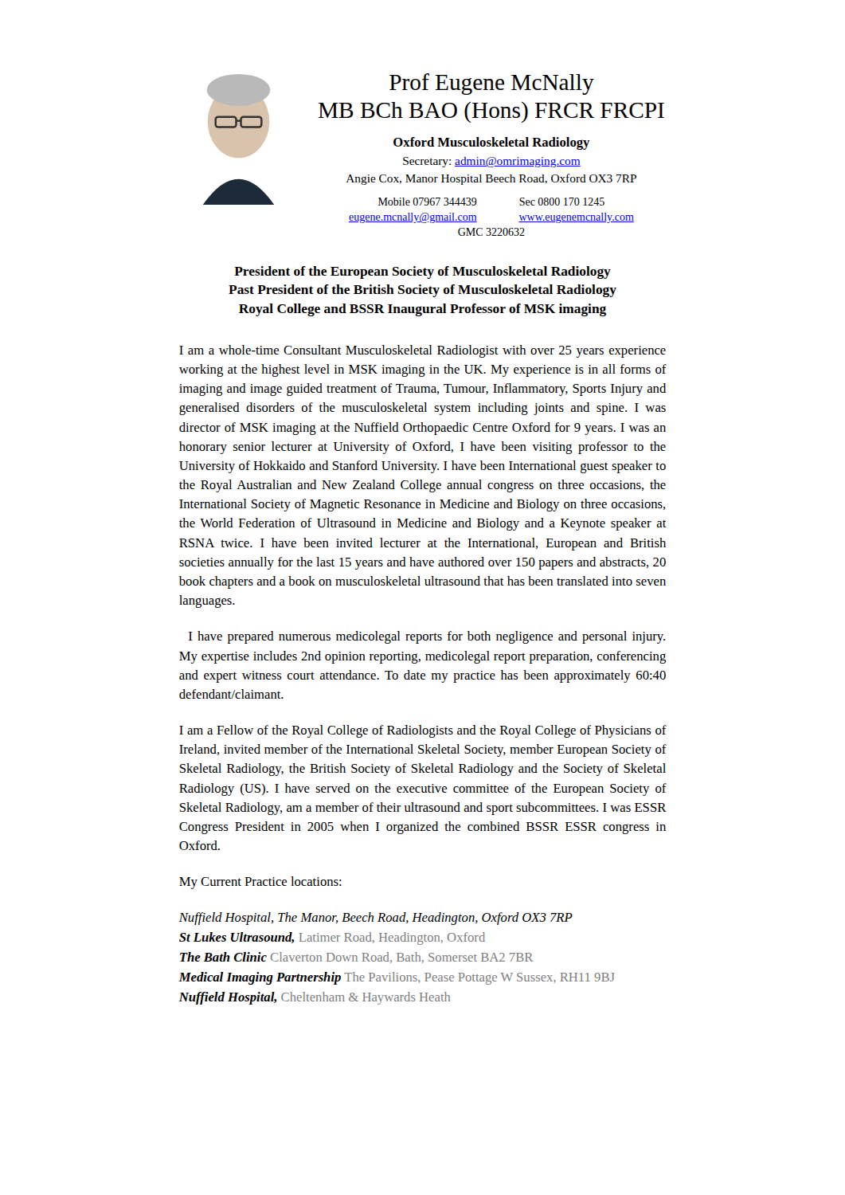Prof Eugene McNally
MB BCh BAO (Hons) FRCR FRCPI
Oxford Musculoskeletal Radiology
Secretary: admin@omrimaging.com
Angie Cox, Manor Hospital Beech Road, Oxford OX3 7RP
Mobile 07967 344439 Sec 0800 170 1245
eugene.mcnally@gmail.com www.eugenemcnally.com
GMC 3220632
President of the European Society of Musculoskeletal Radiology
Past President of the British Society of Musculoskeletal Radiology
Royal College and BSSR Inaugural Professor of MSK imaging
I am a whole-time Consultant Musculoskeletal Radiologist with over 25 years experience working at the highest level in MSK imaging in the UK. My experience is in all forms of imaging and image guided treatment of Trauma, Tumour, Inflammatory, Sports Injury and generalised disorders of the musculoskeletal system including joints and spine. I was director of MSK imaging at the Nuffield Orthopaedic Centre Oxford for 9 years. I was an honorary senior lecturer at University of Oxford, I have been visiting professor to the University of Hokkaido and Stanford University. I have been International guest speaker to the Royal Australian and New Zealand College annual congress on three occasions, the International Society of Magnetic Resonance in Medicine and Biology on three occasions, the World Federation of Ultrasound in Medicine and Biology and a Keynote speaker at RSNA twice. I have been invited lecturer at the International, European and British societies annually for the last 15 years and have authored over 150 papers and abstracts, 20 book chapters and a book on musculoskeletal ultrasound that has been translated into seven languages.
I have prepared numerous medicolegal reports for both negligence and personal injury. My expertise includes 2nd opinion reporting, medicolegal report preparation, conferencing and expert witness court attendance. To date my practice has been approximately 60:40 defendant/claimant.
I am a Fellow of the Royal College of Radiologists and the Royal College of Physicians of Ireland, invited member of the International Skeletal Society, member European Society of Skeletal Radiology, the British Society of Skeletal Radiology and the Society of Skeletal Radiology (US). I have served on the executive committee of the European Society of Skeletal Radiology, am a member of their ultrasound and sport subcommittees. I was ESSR Congress President in 2005 when I organized the combined BSSR ESSR congress in Oxford.
My Current Practice locations:
Nuffield Hospital, The Manor, Beech Road, Headington, Oxford OX3 7RP
St Lukes Ultrasound, Latimer Road, Headington, Oxford
The Bath Clinic Claverton Down Road, Bath, Somerset BA2 7BR
Medical Imaging Partnership The Pavilions, Pease Pottage W Sussex, RH11 9BJ
Nuffield Hospital, Cheltenham & Haywards Heath